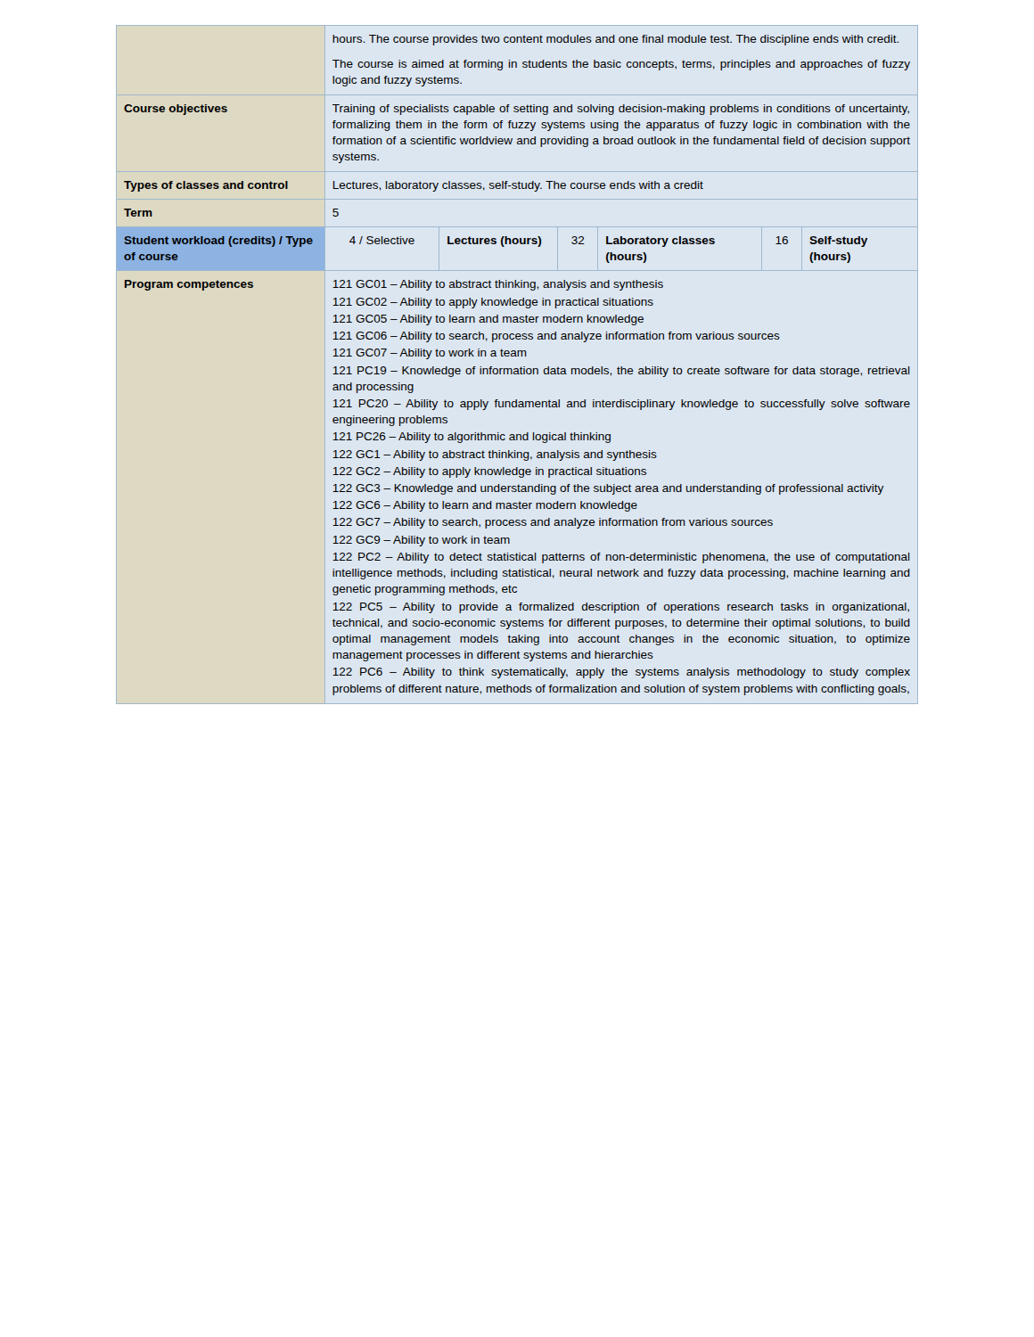| | hours. The course provides two content modules and one final module test. The discipline ends with credit. The course is aimed at forming in students the basic concepts, terms, principles and approaches of fuzzy logic and fuzzy systems. |
| Course objectives | Training of specialists capable of setting and solving decision-making problems in conditions of uncertainty, formalizing them in the form of fuzzy systems using the apparatus of fuzzy logic in combination with the formation of a scientific worldview and providing a broad outlook in the fundamental field of decision support systems. |
| Types of classes and control | Lectures, laboratory classes, self-study. The course ends with a credit |
| Term | 5 |
| Student workload (credits) / Type of course | 4 / Selective | Lectures (hours) | 32 | Laboratory classes (hours) | 16 | Self-study (hours) |
| Program competences | 121 GC01 – Ability to abstract thinking, analysis and synthesis 121 GC02 – Ability to apply knowledge in practical situations 121 GC05 – Ability to learn and master modern knowledge 121 GC06 – Ability to search, process and analyze information from various sources 121 GC07 – Ability to work in a team 121 PC19 – Knowledge of information data models, the ability to create software for data storage, retrieval and processing 121 PC20 – Ability to apply fundamental and interdisciplinary knowledge to successfully solve software engineering problems 121 PC26 – Ability to algorithmic and logical thinking 122 GC1 – Ability to abstract thinking, analysis and synthesis 122 GC2 – Ability to apply knowledge in practical situations 122 GC3 – Knowledge and understanding of the subject area and understanding of professional activity 122 GC6 – Ability to learn and master modern knowledge 122 GC7 – Ability to search, process and analyze information from various sources 122 GC9 – Ability to work in team 122 PC2 – Ability to detect statistical patterns of non-deterministic phenomena, the use of computational intelligence methods, including statistical, neural network and fuzzy data processing, machine learning and genetic programming methods, etc 122 PC5 – Ability to provide a formalized description of operations research tasks in organizational, technical, and socio-economic systems for different purposes, to determine their optimal solutions, to build optimal management models taking into account changes in the economic situation, to optimize management processes in different systems and hierarchies 122 PC6 – Ability to think systematically, apply the systems analysis methodology to study complex problems of different nature, methods of formalization and solution of system problems with conflicting goals, |